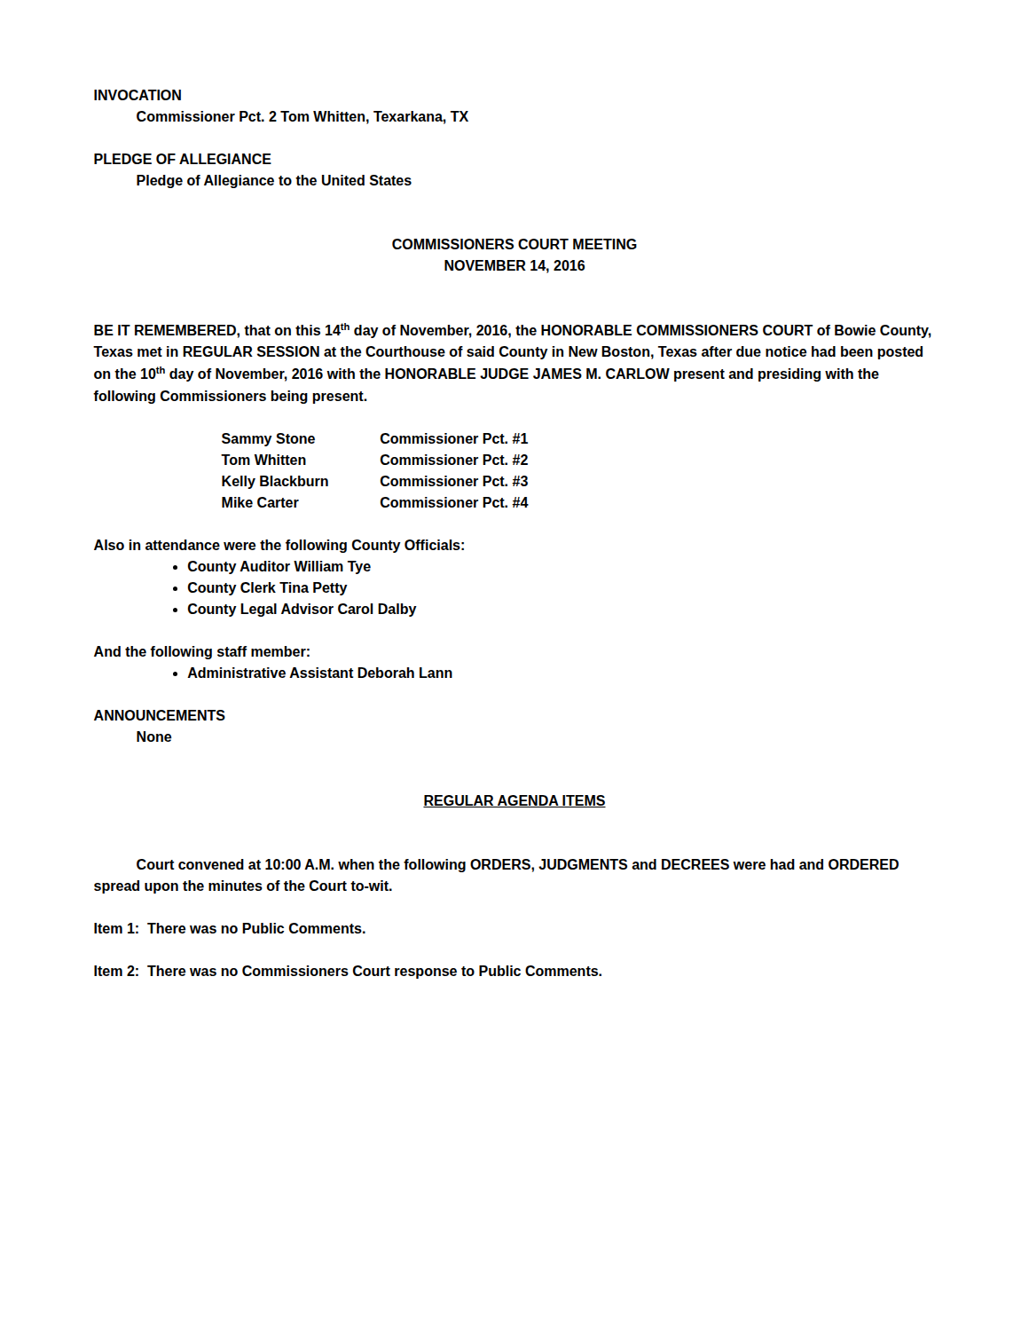INVOCATION
Commissioner Pct. 2 Tom Whitten, Texarkana, TX
PLEDGE OF ALLEGIANCE
Pledge of Allegiance to the United States
COMMISSIONERS COURT MEETING
NOVEMBER 14, 2016
BE IT REMEMBERED, that on this 14th day of November, 2016, the HONORABLE COMMISSIONERS COURT of Bowie County, Texas met in REGULAR SESSION at the Courthouse of said County in New Boston, Texas after due notice had been posted on the 10th day of November, 2016 with the HONORABLE JUDGE JAMES M. CARLOW present and presiding with the following Commissioners being present.
| Sammy Stone | Commissioner Pct. #1 |
| Tom Whitten | Commissioner Pct. #2 |
| Kelly Blackburn | Commissioner Pct. #3 |
| Mike Carter | Commissioner Pct. #4 |
Also in attendance were the following County Officials:
County Auditor William Tye
County Clerk Tina Petty
County Legal Advisor Carol Dalby
And the following staff member:
Administrative Assistant Deborah Lann
ANNOUNCEMENTS
None
REGULAR AGENDA ITEMS
Court convened at 10:00 A.M. when the following ORDERS, JUDGMENTS and DECREES were had and ORDERED spread upon the minutes of the Court to-wit.
Item 1: There was no Public Comments.
Item 2: There was no Commissioners Court response to Public Comments.